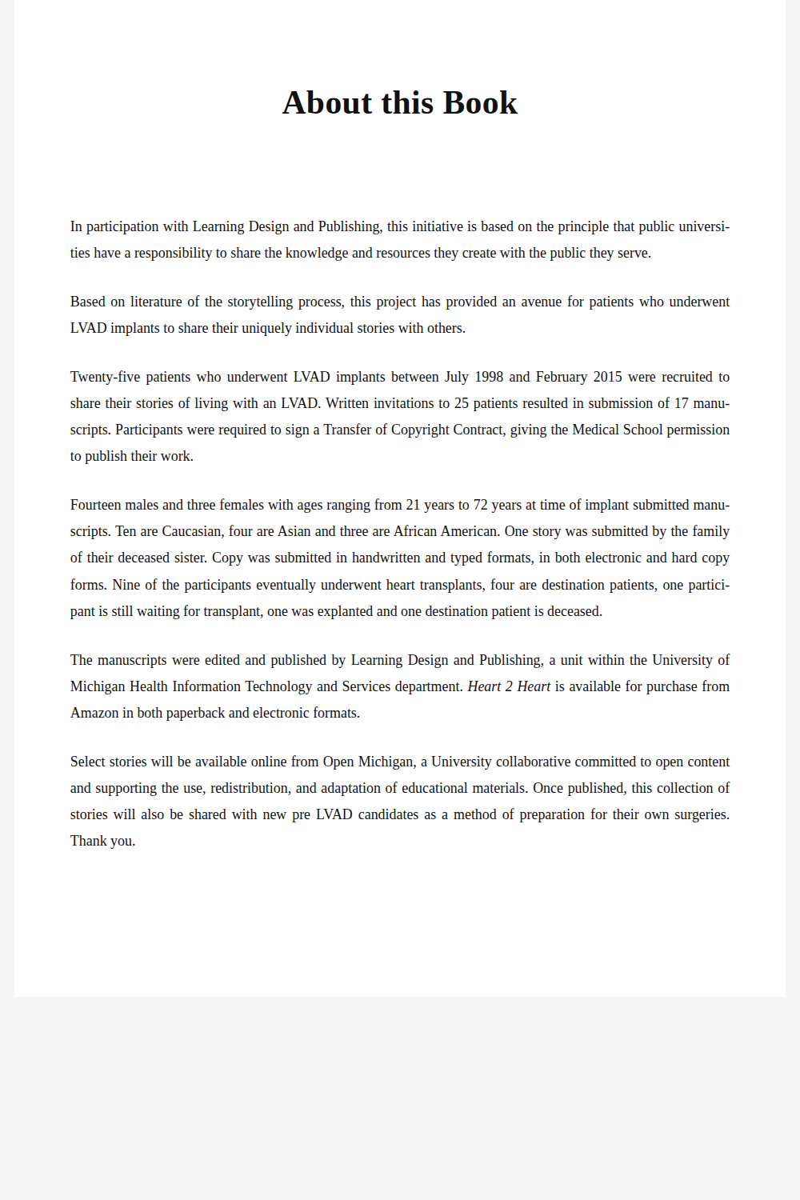About this Book
In participation with Learning Design and Publishing, this initiative is based on the principle that public universities have a responsibility to share the knowledge and resources they create with the public they serve.
Based on literature of the storytelling process, this project has provided an avenue for patients who underwent LVAD implants to share their uniquely individual stories with others.
Twenty-five patients who underwent LVAD implants between July 1998 and February 2015 were recruited to share their stories of living with an LVAD. Written invitations to 25 patients resulted in submission of 17 manuscripts. Participants were required to sign a Transfer of Copyright Contract, giving the Medical School permission to publish their work.
Fourteen males and three females with ages ranging from 21 years to 72 years at time of implant submitted manuscripts. Ten are Caucasian, four are Asian and three are African American. One story was submitted by the family of their deceased sister. Copy was submitted in handwritten and typed formats, in both electronic and hard copy forms. Nine of the participants eventually underwent heart transplants, four are destination patients, one participant is still waiting for transplant, one was explanted and one destination patient is deceased.
The manuscripts were edited and published by Learning Design and Publishing, a unit within the University of Michigan Health Information Technology and Services department. Heart 2 Heart is available for purchase from Amazon in both paperback and electronic formats.
Select stories will be available online from Open Michigan, a University collaborative committed to open content and supporting the use, redistribution, and adaptation of educational materials. Once published, this collection of stories will also be shared with new pre LVAD candidates as a method of preparation for their own surgeries. Thank you.